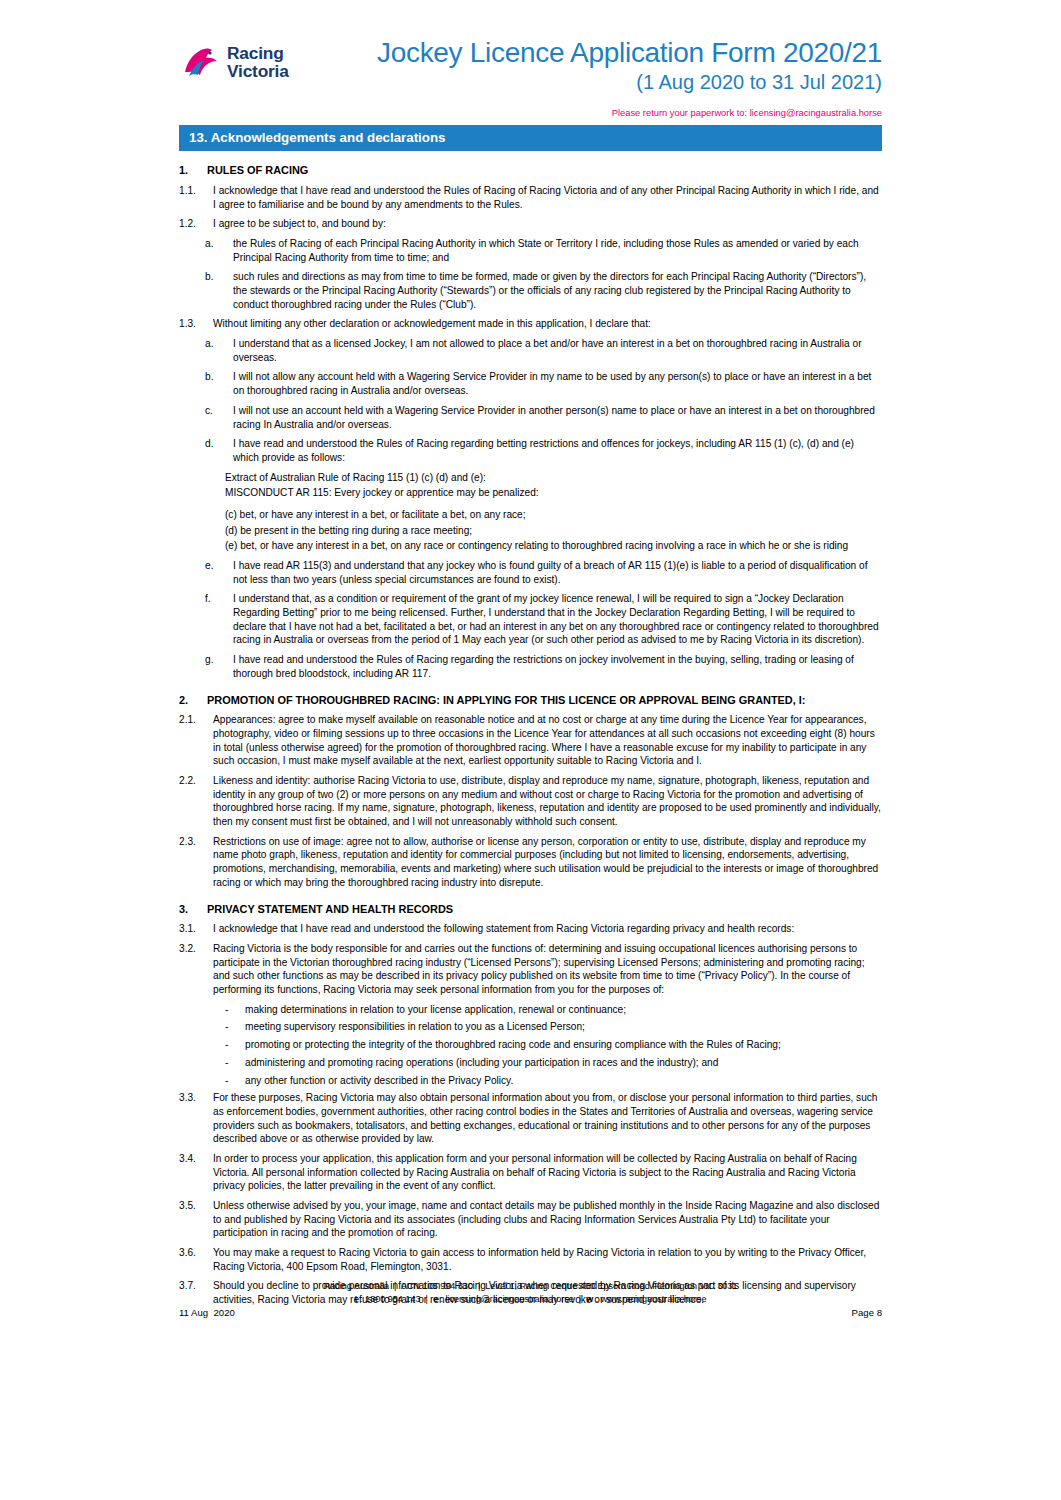Racing
Victoria
Jockey Licence Application Form 2020/21
(1 Aug 2020 to 31 Jul 2021)
Please return your paperwork to: licensing@racingaustralia.horse
13. Acknowledgements and declarations
1. RULES OF RACING
1.1.
I acknowledge that I have read and understood the Rules of Racing of Racing Victoria and of any other Principal Racing Authority in which I ride, and I agree to familiarise and be bound by any amendments to the Rules.
1.2.
I agree to be subject to, and bound by:
a.
the Rules of Racing of each Principal Racing Authority in which State or Territory I ride, including those Rules as amended or varied by each Principal Racing Authority from time to time; and
b.
such rules and directions as may from time to time be formed, made or given by the directors for each Principal Racing Authority (“Directors”), the stewards or the Principal Racing Authority (“Stewards”) or the officials of any racing club registered by the Principal Racing Authority to conduct thoroughbred racing under the Rules (“Club”).
1.3.
Without limiting any other declaration or acknowledgement made in this application, I declare that:
a.
I understand that as a licensed Jockey, I am not allowed to place a bet and/or have an interest in a bet on thoroughbred racing in Australia or overseas.
b.
I will not allow any account held with a Wagering Service Provider in my name to be used by any person(s) to place or have an interest in a bet on thoroughbred racing in Australia and/or overseas.
c.
I will not use an account held with a Wagering Service Provider in another person(s) name to place or have an interest in a bet on thoroughbred racing In Australia and/or overseas.
d.
I have read and understood the Rules of Racing regarding betting restrictions and offences for jockeys, including AR 115 (1) (c), (d) and (e) which provide as follows:
Extract of Australian Rule of Racing 115 (1) (c) (d) and (e):
MISCONDUCT AR 115: Every jockey or apprentice may be penalized:
(c) bet, or have any interest in a bet, or facilitate a bet, on any race;
(d) be present in the betting ring during a race meeting;
(e) bet, or have any interest in a bet, on any race or contingency relating to thoroughbred racing involving a race in which he or she is riding
e.
I have read AR 115(3) and understand that any jockey who is found guilty of a breach of AR 115 (1)(e) is liable to a period of disqualification of not less than two years (unless special circumstances are found to exist).
f.
I understand that, as a condition or requirement of the grant of my jockey licence renewal, I will be required to sign a “Jockey Declaration Regarding Betting” prior to me being relicensed. Further, I understand that in the Jockey Declaration Regarding Betting, I will be required to declare that I have not had a bet, facilitated a bet, or had an interest in any bet on any thoroughbred race or contingency related to thoroughbred racing in Australia or overseas from the period of 1 May each year (or such other period as advised to me by Racing Victoria in its discretion).
g.
I have read and understood the Rules of Racing regarding the restrictions on jockey involvement in the buying, selling, trading or leasing of thorough bred bloodstock, including AR 117.
2. PROMOTION OF THOROUGHBRED RACING: IN APPLYING FOR THIS LICENCE OR APPROVAL BEING GRANTED, I:
2.1.
Appearances: agree to make myself available on reasonable notice and at no cost or charge at any time during the Licence Year for appearances, photography, video or filming sessions up to three occasions in the Licence Year for attendances at all such occasions not exceeding eight (8) hours in total (unless otherwise agreed) for the promotion of thoroughbred racing. Where I have a reasonable excuse for my inability to participate in any such occasion, I must make myself available at the next, earliest opportunity suitable to Racing Victoria and I.
2.2.
Likeness and identity: authorise Racing Victoria to use, distribute, display and reproduce my name, signature, photograph, likeness, reputation and identity in any group of two (2) or more persons on any medium and without cost or charge to Racing Victoria for the promotion and advertising of thoroughbred horse racing. If my name, signature, photograph, likeness, reputation and identity are proposed to be used prominently and individually, then my consent must first be obtained, and I will not unreasonably withhold such consent.
2.3.
Restrictions on use of image: agree not to allow, authorise or license any person, corporation or entity to use, distribute, display and reproduce my name photo graph, likeness, reputation and identity for commercial purposes (including but not limited to licensing, endorsements, advertising, promotions, merchandising, memorabilia, events and marketing) where such utilisation would be prejudicial to the interests or image of thoroughbred racing or which may bring the thoroughbred racing industry into disrepute.
3. PRIVACY STATEMENT AND HEALTH RECORDS
3.1.
I acknowledge that I have read and understood the following statement from Racing Victoria regarding privacy and health records:
3.2.
Racing Victoria is the body responsible for and carries out the functions of: determining and issuing occupational licences authorising persons to participate in the Victorian thoroughbred racing industry (“Licensed Persons”); supervising Licensed Persons; administering and promoting racing; and such other functions as may be described in its privacy policy published on its website from time to time (“Privacy Policy”). In the course of performing its functions, Racing Victoria may seek personal information from you for the purposes of:
-
making determinations in relation to your license application, renewal or continuance;
-
meeting supervisory responsibilities in relation to you as a Licensed Person;
-
promoting or protecting the integrity of the thoroughbred racing code and ensuring compliance with the Rules of Racing;
-
administering and promoting racing operations (including your participation in races and the industry); and
-
any other function or activity described in the Privacy Policy.
3.3.
For these purposes, Racing Victoria may also obtain personal information about you from, or disclose your personal information to third parties, such as enforcement bodies, government authorities, other racing control bodies in the States and Territories of Australia and overseas, wagering service providers such as bookmakers, totalisators, and betting exchanges, educational or training institutions and to other persons for any of the purposes described above or as otherwise provided by law.
3.4.
In order to process your application, this application form and your personal information will be collected by Racing Australia on behalf of Racing Victoria. All personal information collected by Racing Australia on behalf of Racing Victoria is subject to the Racing Australia and Racing Victoria privacy policies, the latter prevailing in the event of any conflict.
3.5.
Unless otherwise advised by you, your image, name and contact details may be published monthly in the Inside Racing Magazine and also disclosed to and published by Racing Victoria and its associates (including clubs and Racing Information Services Australia Pty Ltd) to facilitate your participation in racing and the promotion of racing.
3.6.
You may make a request to Racing Victoria to gain access to information held by Racing Victoria in relation to you by writing to the Privacy Officer, Racing Victoria, 400 Epsom Road, Flemington, 3031.
3.7.
Should you decline to provide personal information to Racing Victoria when requested by Racing Victoria as part of its licensing and supervisory activities, Racing Victoria may refuse to grant or renew such a licence or may revoke or suspend your licence.
Racing Australia | ACN 105 994 330 | Level 1, Racing Centre 400 Epsom Road Flemington VIC 3031
t : 1800 954 143 | e : licensing@racingaustralia.horse | w : www.racingaustralia.horse
11 Aug 2020
Page 8